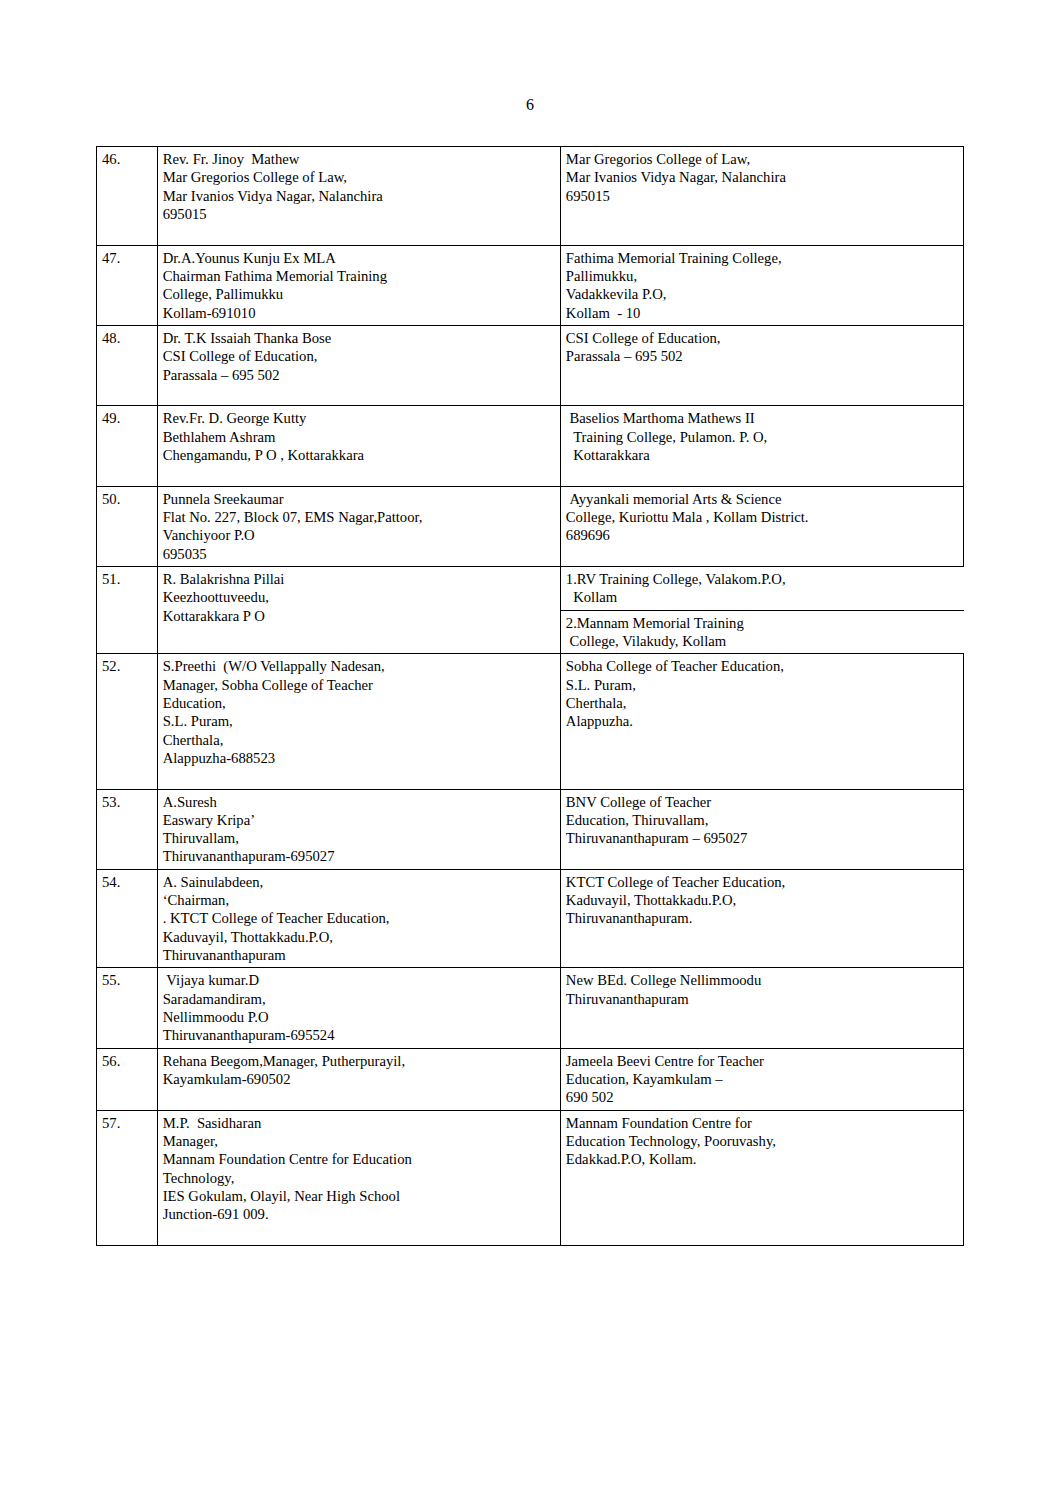6
| 46. | Rev. Fr. Jinoy Mathew Mar Gregorios College of Law, Mar Ivanios Vidya Nagar, Nalanchira 695015 | Mar Gregorios College of Law, Mar Ivanios Vidya Nagar, Nalanchira 695015 |
| 47. | Dr.A.Younus Kunju Ex MLA Chairman Fathima Memorial Training College, Pallimukku Kollam-691010 | Fathima Memorial Training College, Pallimukku, Vadakkevila P.O, Kollam - 10 |
| 48. | Dr. T.K Issaiah Thanka Bose CSI College of Education, Parassala – 695 502 | CSI College of Education, Parassala – 695 502 |
| 49. | Rev.Fr. D. George Kutty Bethlahem Ashram Chengamandu, P O , Kottarakkara | Baselios Marthoma Mathews II Training College, Pulamon. P. O, Kottarakkara |
| 50. | Punnela Sreekaumar Flat No. 227, Block 07, EMS Nagar,Pattoor, Vanchiyoor P.O 695035 | Ayyankali memorial Arts & Science College, Kuriottu Mala , Kollam District. 689696 |
| 51. | R. Balakrishna Pillai Keezhoottuveedu, Kottarakkara P O | / 1.RV Training College, Valakom.P.O, Kollam / / 2.Mannam Memorial Training College, Vilakudy, Kollam / |
| 52. | S.Preethi (W/O Vellappally Nadesan, Manager, Sobha College of Teacher Education, S.L. Puram, Cherthala, Alappuzha-688523 | Sobha College of Teacher Education, S.L. Puram, Cherthala, Alappuzha. |
| 53. | A.Suresh Easwary Kripa’ Thiruvallam, Thiruvananthapuram-695027 | BNV College of Teacher Education, Thiruvallam, Thiruvananthapuram – 695027 |
| 54. | A. Sainulabdeen, ‘Chairman, . KTCT College of Teacher Education, Kaduvayil, Thottakkadu.P.O, Thiruvananthapuram | KTCT College of Teacher Education, Kaduvayil, Thottakkadu.P.O, Thiruvananthapuram. |
| 55. | Vijaya kumar.D Saradamandiram, Nellimmoodu P.O Thiruvananthapuram-695524 | New BEd. College Nellimmoodu Thiruvananthapuram |
| 56. | Rehana Beegom,Manager, Putherpurayil, Kayamkulam-690502 | Jameela Beevi Centre for Teacher Education, Kayamkulam – 690 502 |
| 57. | M.P. Sasidharan Manager, Mannam Foundation Centre for Education Technology, IES Gokulam, Olayil, Near High School Junction-691 009. | Mannam Foundation Centre for Education Technology, Pooruvashy, Edakkad.P.O, Kollam. |